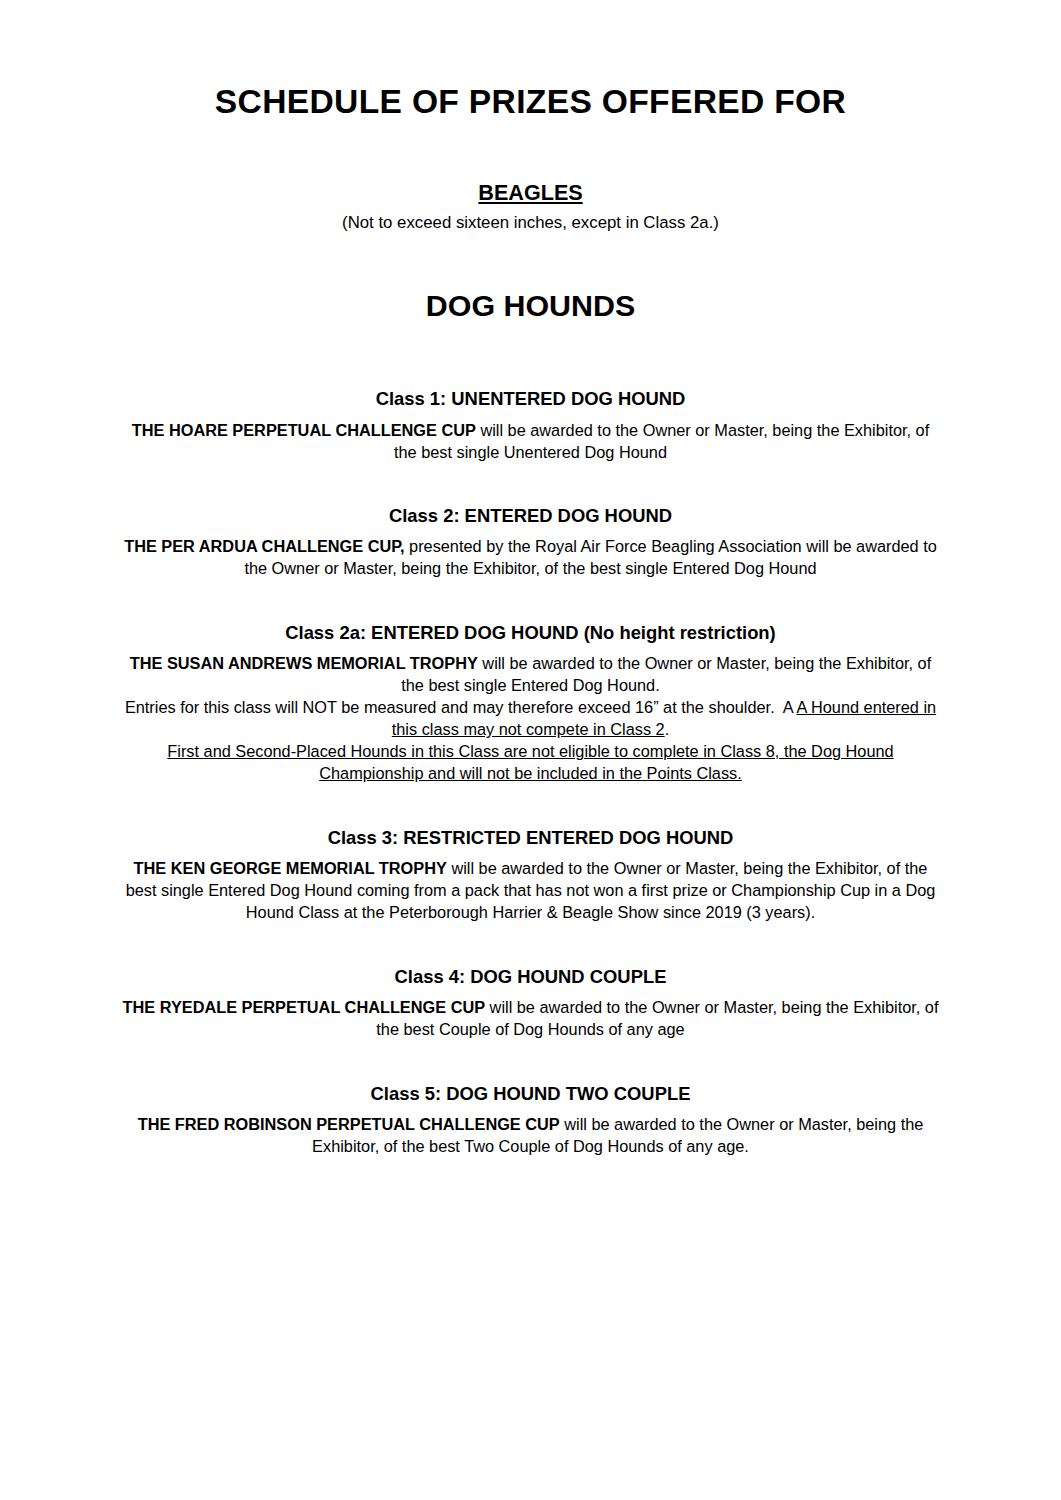SCHEDULE OF PRIZES OFFERED FOR
BEAGLES
(Not to exceed sixteen inches, except in Class 2a.)
DOG HOUNDS
Class 1: UNENTERED DOG HOUND
THE HOARE PERPETUAL CHALLENGE CUP will be awarded to the Owner or Master, being the Exhibitor, of the best single Unentered Dog Hound
Class 2: ENTERED DOG HOUND
THE PER ARDUA CHALLENGE CUP, presented by the Royal Air Force Beagling Association will be awarded to the Owner or Master, being the Exhibitor, of the best single Entered Dog Hound
Class 2a: ENTERED DOG HOUND (No height restriction)
THE SUSAN ANDREWS MEMORIAL TROPHY will be awarded to the Owner or Master, being the Exhibitor, of the best single Entered Dog Hound.
Entries for this class will NOT be measured and may therefore exceed 16” at the shoulder. A A Hound entered in this class may not compete in Class 2.
First and Second-Placed Hounds in this Class are not eligible to complete in Class 8, the Dog Hound Championship and will not be included in the Points Class.
Class 3: RESTRICTED ENTERED DOG HOUND
THE KEN GEORGE MEMORIAL TROPHY will be awarded to the Owner or Master, being the Exhibitor, of the best single Entered Dog Hound coming from a pack that has not won a first prize or Championship Cup in a Dog Hound Class at the Peterborough Harrier & Beagle Show since 2019 (3 years).
Class 4: DOG HOUND COUPLE
THE RYEDALE PERPETUAL CHALLENGE CUP will be awarded to the Owner or Master, being the Exhibitor, of the best Couple of Dog Hounds of any age
Class 5: DOG HOUND TWO COUPLE
THE FRED ROBINSON PERPETUAL CHALLENGE CUP will be awarded to the Owner or Master, being the Exhibitor, of the best Two Couple of Dog Hounds of any age.